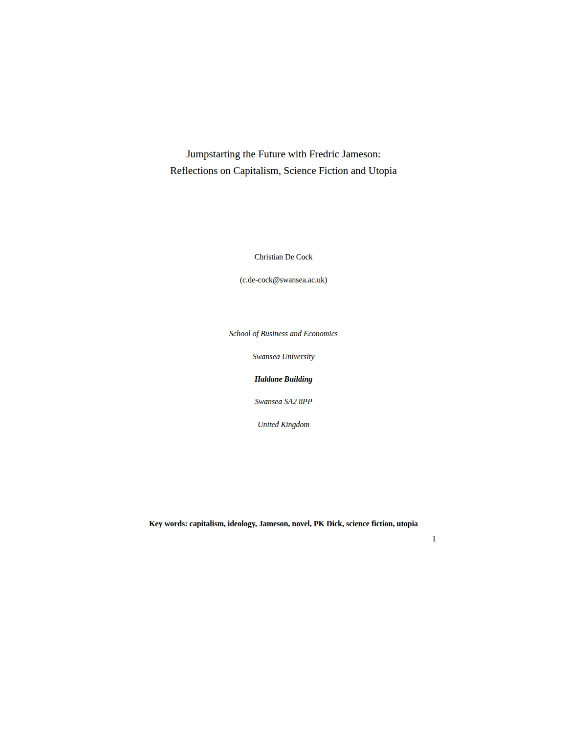Jumpstarting the Future with Fredric Jameson:
Reflections on Capitalism, Science Fiction and Utopia
Christian De Cock
(c.de-cock@swansea.ac.uk)
School of Business and Economics
Swansea University
Haldane Building
Swansea SA2 8PP
United Kingdom
Key words: capitalism, ideology, Jameson, novel, PK Dick, science fiction, utopia
1